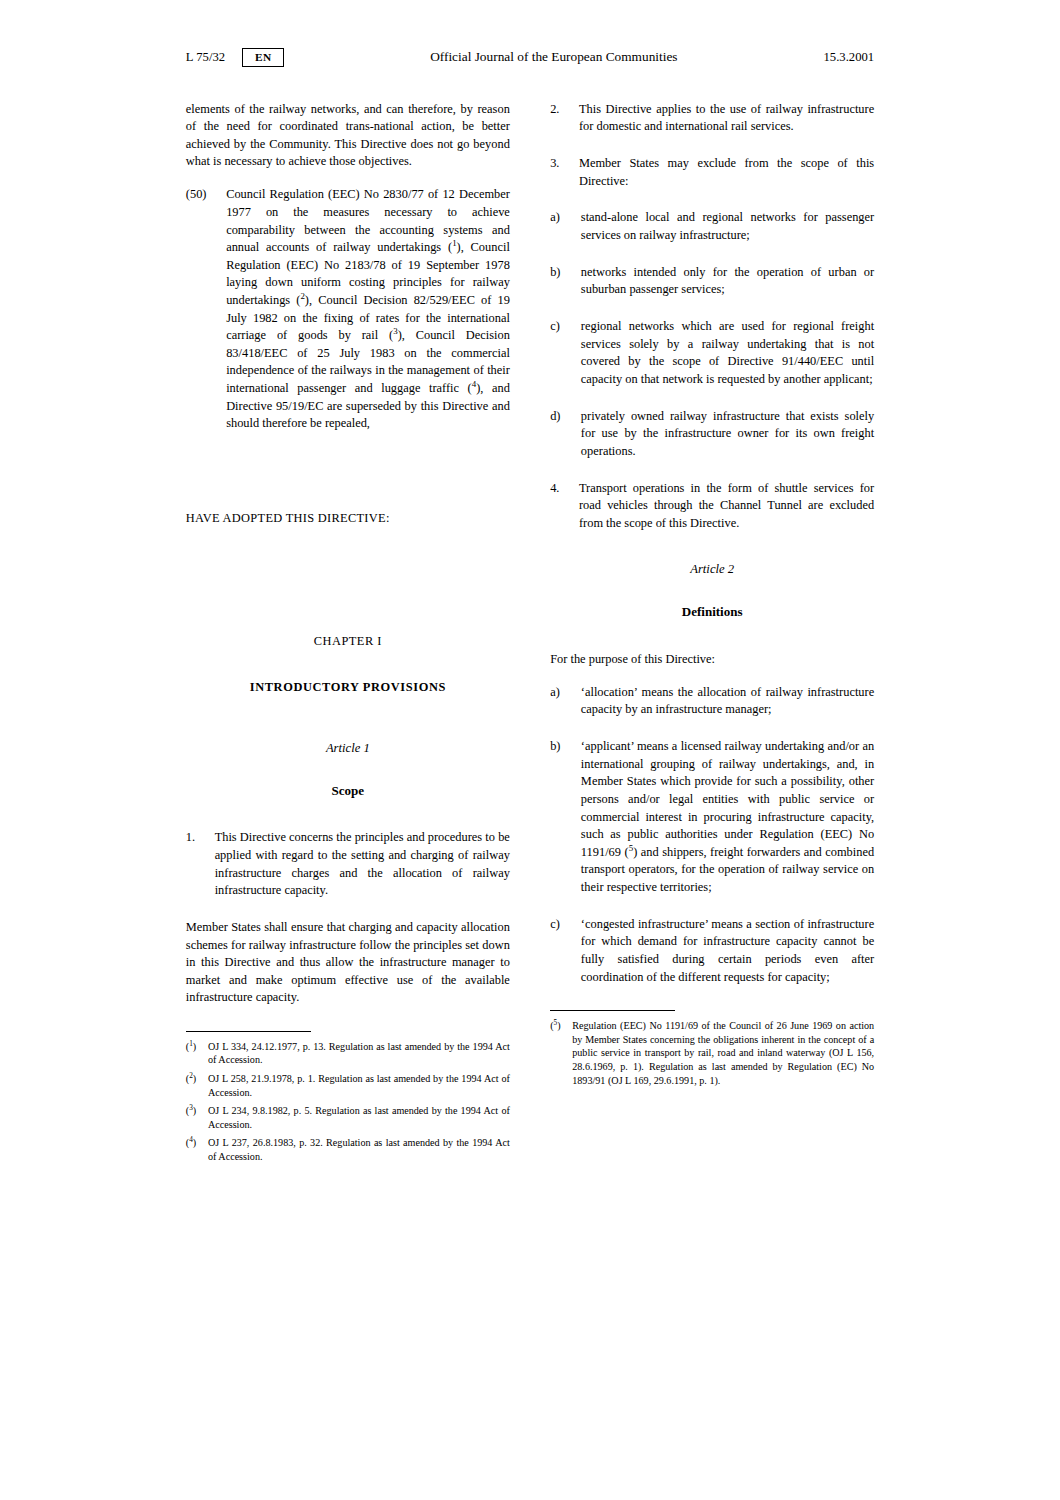L 75/32 EN
Official Journal of the European Communities
15.3.2001
elements of the railway networks, and can therefore, by reason of the need for coordinated trans-national action, be better achieved by the Community. This Directive does not go beyond what is necessary to achieve those objectives.
(50)
Council Regulation (EEC) No 2830/77 of 12 December 1977 on the measures necessary to achieve comparability between the accounting systems and annual accounts of railway undertakings (1), Council Regulation (EEC) No 2183/78 of 19 September 1978 laying down uniform costing principles for railway undertakings (2), Council Decision 82/529/EEC of 19 July 1982 on the fixing of rates for the international carriage of goods by rail (3), Council Decision 83/418/EEC of 25 July 1983 on the commercial independence of the railways in the management of their international passenger and luggage traffic (4), and Directive 95/19/EC are superseded by this Directive and should therefore be repealed,
HAVE ADOPTED THIS DIRECTIVE:
CHAPTER I
INTRODUCTORY PROVISIONS
Article 1
Scope
1.
This Directive concerns the principles and procedures to be applied with regard to the setting and charging of railway infrastructure charges and the allocation of railway infrastructure capacity.
Member States shall ensure that charging and capacity allocation schemes for railway infrastructure follow the principles set down in this Directive and thus allow the infrastructure manager to market and make optimum effective use of the available infrastructure capacity.
(1)
OJ L 334, 24.12.1977, p. 13. Regulation as last amended by the 1994 Act of Accession.
(2)
OJ L 258, 21.9.1978, p. 1. Regulation as last amended by the 1994 Act of Accession.
(3)
OJ L 234, 9.8.1982, p. 5. Regulation as last amended by the 1994 Act of Accession.
(4)
OJ L 237, 26.8.1983, p. 32. Regulation as last amended by the 1994 Act of Accession.
2.
This Directive applies to the use of railway infrastructure for domestic and international rail services.
3.
Member States may exclude from the scope of this Directive:
a)
stand-alone local and regional networks for passenger services on railway infrastructure;
b)
networks intended only for the operation of urban or suburban passenger services;
c)
regional networks which are used for regional freight services solely by a railway undertaking that is not covered by the scope of Directive 91/440/EEC until capacity on that network is requested by another applicant;
d)
privately owned railway infrastructure that exists solely for use by the infrastructure owner for its own freight operations.
4.
Transport operations in the form of shuttle services for road vehicles through the Channel Tunnel are excluded from the scope of this Directive.
Article 2
Definitions
For the purpose of this Directive:
a)
‘allocation’ means the allocation of railway infrastructure capacity by an infrastructure manager;
b)
‘applicant’ means a licensed railway undertaking and/or an international grouping of railway undertakings, and, in Member States which provide for such a possibility, other persons and/or legal entities with public service or commercial interest in procuring infrastructure capacity, such as public authorities under Regulation (EEC) No 1191/69 (5) and shippers, freight forwarders and combined transport operators, for the operation of railway service on their respective territories;
c)
‘congested infrastructure’ means a section of infrastructure for which demand for infrastructure capacity cannot be fully satisfied during certain periods even after coordination of the different requests for capacity;
(5)
Regulation (EEC) No 1191/69 of the Council of 26 June 1969 on action by Member States concerning the obligations inherent in the concept of a public service in transport by rail, road and inland waterway (OJ L 156, 28.6.1969, p. 1). Regulation as last amended by Regulation (EC) No 1893/91 (OJ L 169, 29.6.1991, p. 1).